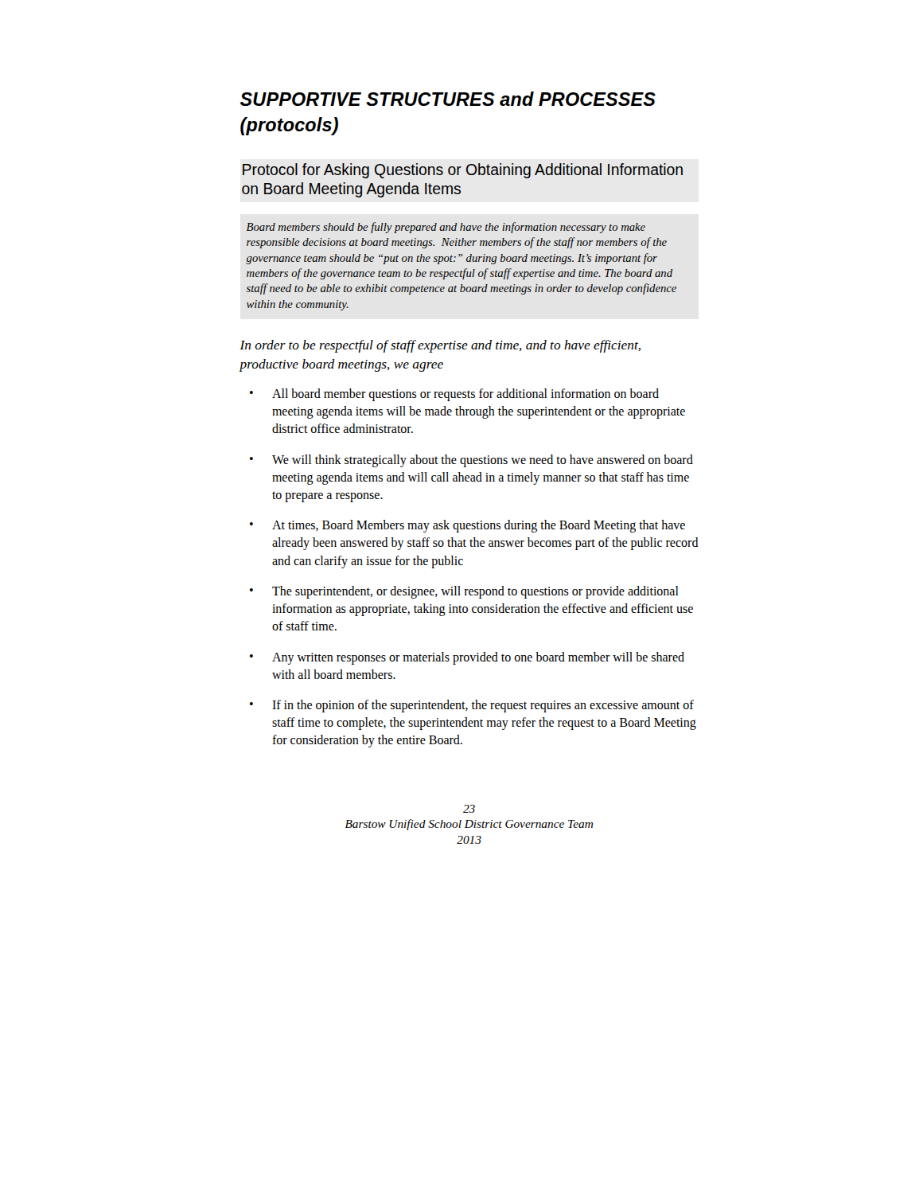SUPPORTIVE STRUCTURES and PROCESSES (protocols)
Protocol for Asking Questions or Obtaining Additional Information on Board Meeting Agenda Items
Board members should be fully prepared and have the information necessary to make responsible decisions at board meetings. Neither members of the staff nor members of the governance team should be “put on the spot:” during board meetings. It’s important for members of the governance team to be respectful of staff expertise and time. The board and staff need to be able to exhibit competence at board meetings in order to develop confidence within the community.
In order to be respectful of staff expertise and time, and to have efficient, productive board meetings, we agree
All board member questions or requests for additional information on board meeting agenda items will be made through the superintendent or the appropriate district office administrator.
We will think strategically about the questions we need to have answered on board meeting agenda items and will call ahead in a timely manner so that staff has time to prepare a response.
At times, Board Members may ask questions during the Board Meeting that have already been answered by staff so that the answer becomes part of the public record and can clarify an issue for the public
The superintendent, or designee, will respond to questions or provide additional information as appropriate, taking into consideration the effective and efficient use of staff time.
Any written responses or materials provided to one board member will be shared with all board members.
If in the opinion of the superintendent, the request requires an excessive amount of staff time to complete, the superintendent may refer the request to a Board Meeting for consideration by the entire Board.
23
Barstow Unified School District Governance Team
2013